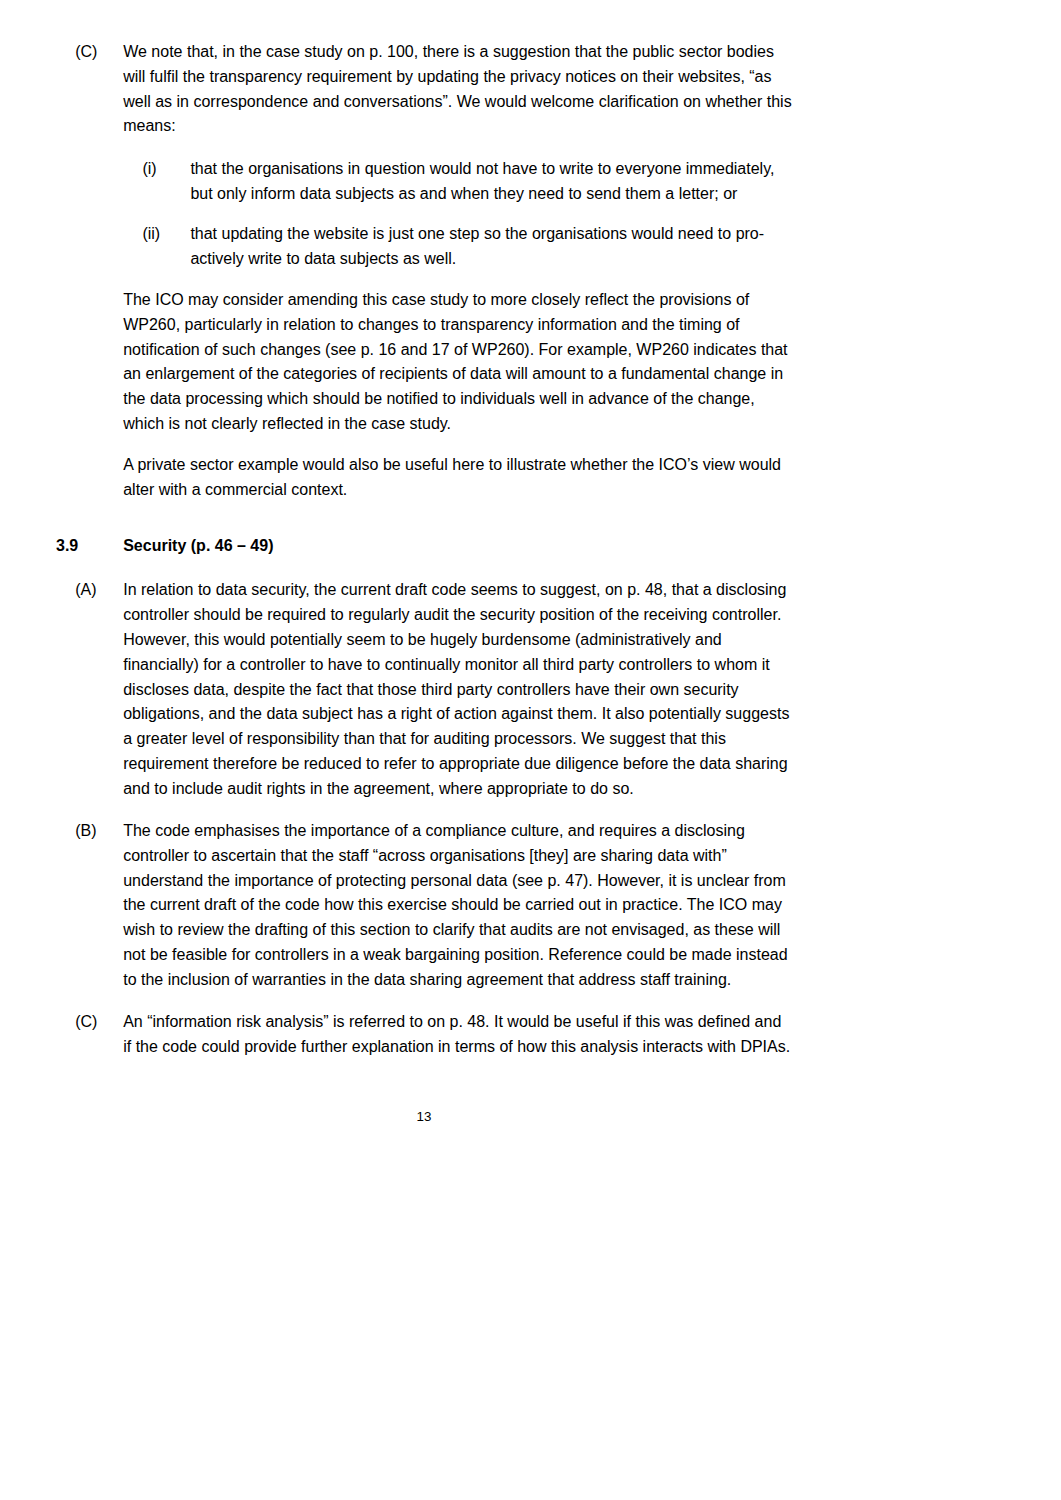(C)
We note that, in the case study on p. 100, there is a suggestion that the public sector bodies will fulfil the transparency requirement by updating the privacy notices on their websites, “as well as in correspondence and conversations”. We would welcome clarification on whether this means:
(i)
that the organisations in question would not have to write to everyone immediately, but only inform data subjects as and when they need to send them a letter; or
(ii)
that updating the website is just one step so the organisations would need to pro-actively write to data subjects as well.
The ICO may consider amending this case study to more closely reflect the provisions of WP260, particularly in relation to changes to transparency information and the timing of notification of such changes (see p. 16 and 17 of WP260). For example, WP260 indicates that an enlargement of the categories of recipients of data will amount to a fundamental change in the data processing which should be notified to individuals well in advance of the change, which is not clearly reflected in the case study.
A private sector example would also be useful here to illustrate whether the ICO’s view would alter with a commercial context.
3.9 Security (p. 46 – 49)
(A)
In relation to data security, the current draft code seems to suggest, on p. 48, that a disclosing controller should be required to regularly audit the security position of the receiving controller. However, this would potentially seem to be hugely burdensome (administratively and financially) for a controller to have to continually monitor all third party controllers to whom it discloses data, despite the fact that those third party controllers have their own security obligations, and the data subject has a right of action against them. It also potentially suggests a greater level of responsibility than that for auditing processors. We suggest that this requirement therefore be reduced to refer to appropriate due diligence before the data sharing and to include audit rights in the agreement, where appropriate to do so.
(B)
The code emphasises the importance of a compliance culture, and requires a disclosing controller to ascertain that the staff “across organisations [they] are sharing data with” understand the importance of protecting personal data (see p. 47). However, it is unclear from the current draft of the code how this exercise should be carried out in practice. The ICO may wish to review the drafting of this section to clarify that audits are not envisaged, as these will not be feasible for controllers in a weak bargaining position. Reference could be made instead to the inclusion of warranties in the data sharing agreement that address staff training.
(C)
An “information risk analysis” is referred to on p. 48. It would be useful if this was defined and if the code could provide further explanation in terms of how this analysis interacts with DPIAs.
13